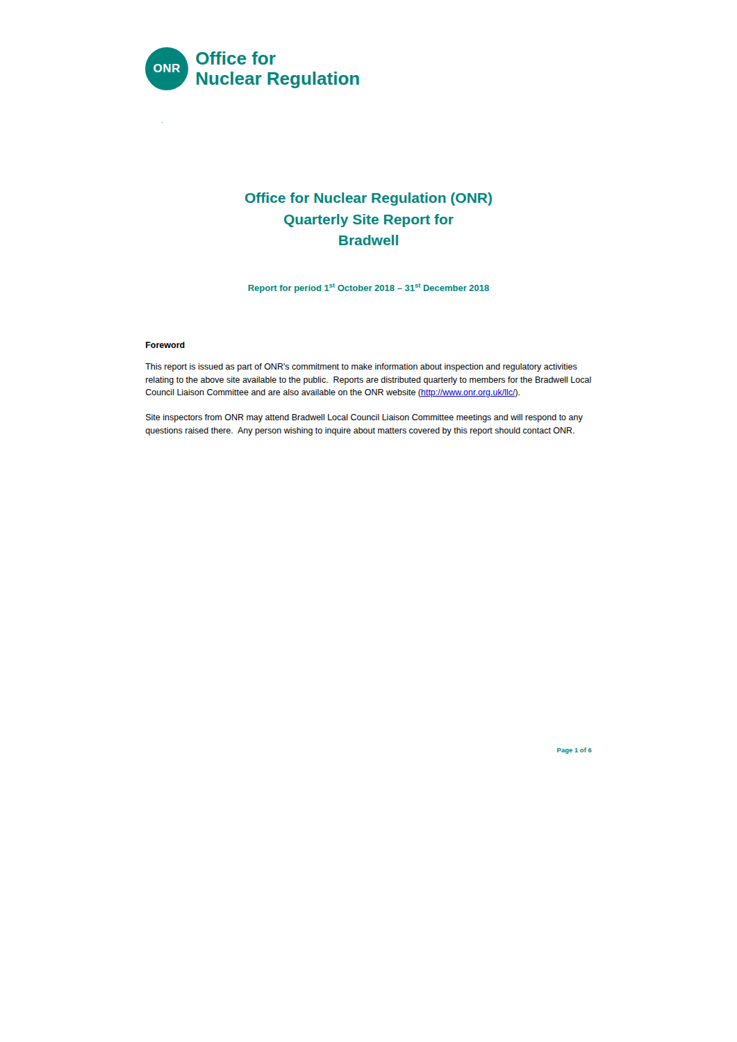ONR
Office for Nuclear Regulation
.
Office for Nuclear Regulation (ONR)
Quarterly Site Report for
Bradwell
Report for period 1st October 2018 – 31st December 2018
Foreword
This report is issued as part of ONR's commitment to make information about inspection and regulatory activities relating to the above site available to the public. Reports are distributed quarterly to members for the Bradwell Local Council Liaison Committee and are also available on the ONR website (http://www.onr.org.uk/llc/).
Site inspectors from ONR may attend Bradwell Local Council Liaison Committee meetings and will respond to any questions raised there. Any person wishing to inquire about matters covered by this report should contact ONR.
Page 1 of 6